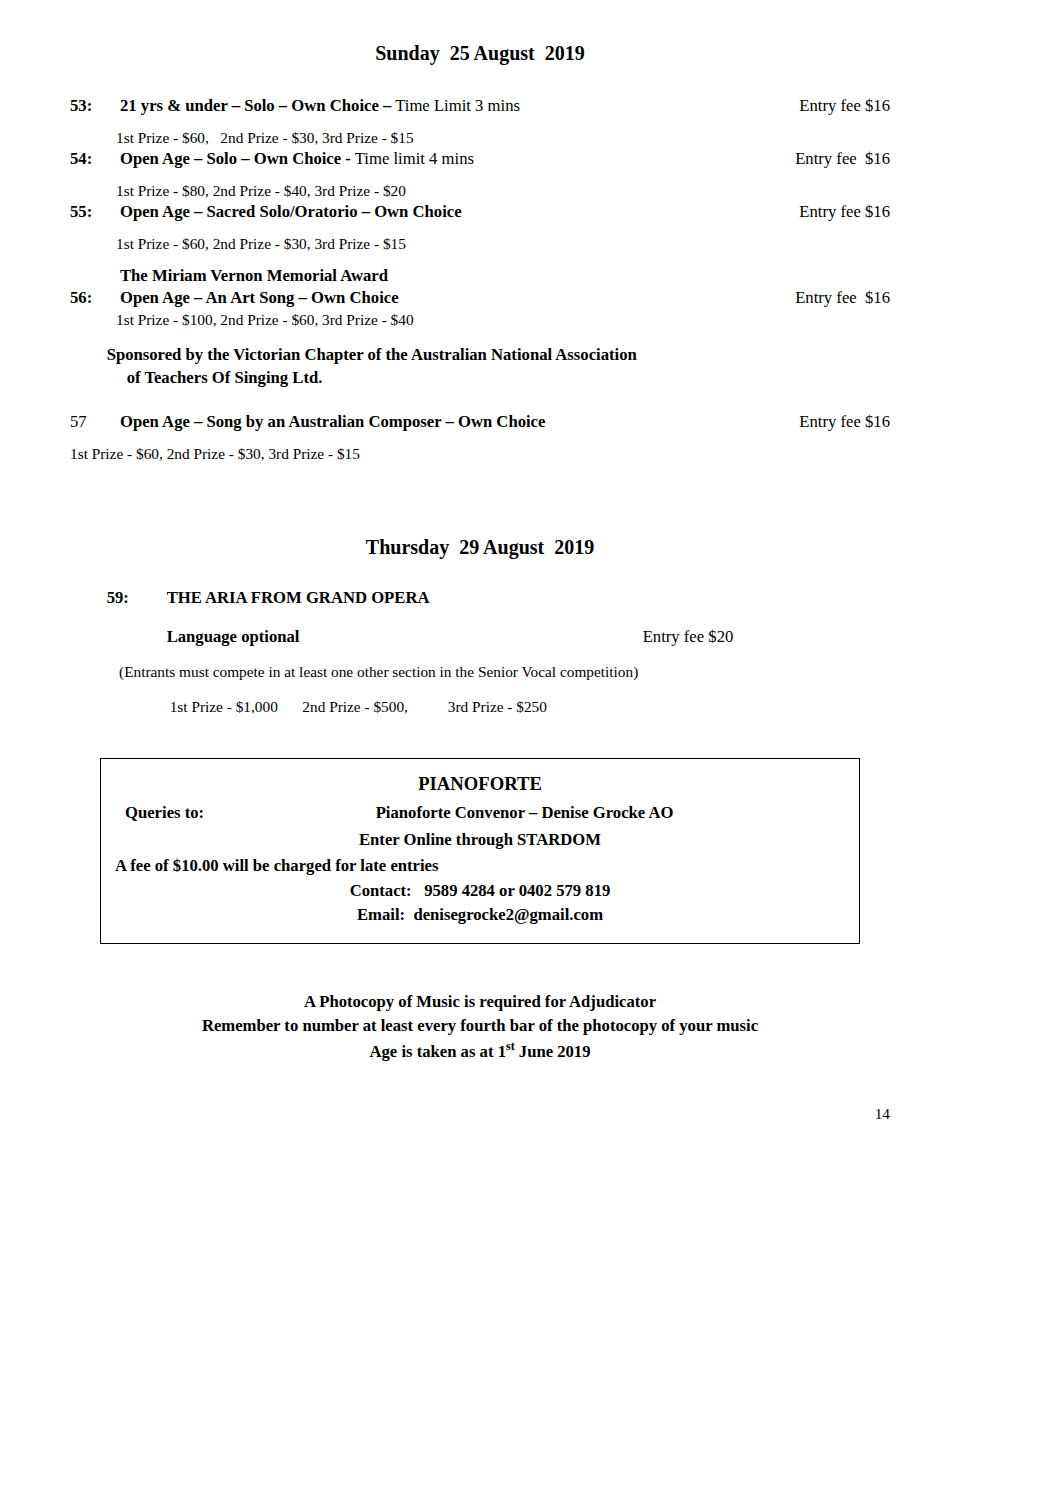Sunday 25 August 2019
53:
21 yrs & under – Solo – Own Choice – Time Limit 3 mins
Entry fee $16
1st Prize - $60, 2nd Prize - $30, 3rd Prize - $15
54:
Open Age – Solo – Own Choice - Time limit 4 mins
Entry fee $16
1st Prize - $80, 2nd Prize - $40, 3rd Prize - $20
55:
Open Age – Sacred Solo/Oratorio – Own Choice
Entry fee $16
1st Prize - $60, 2nd Prize - $30, 3rd Prize - $15
The Miriam Vernon Memorial Award
56:
Open Age – An Art Song – Own Choice
Entry fee $16
1st Prize - $100, 2nd Prize - $60, 3rd Prize - $40
Sponsored by the Victorian Chapter of the Australian National Association of Teachers Of Singing Ltd.
57
Open Age – Song by an Australian Composer – Own Choice
Entry fee $16
1st Prize - $60, 2nd Prize - $30, 3rd Prize - $15
Thursday 29 August 2019
59: THE ARIA FROM GRAND OPERA
Language optional
Entry fee $20
(Entrants must compete in at least one other section in the Senior Vocal competition)
1st Prize - $1,000 2nd Prize - $500, 3rd Prize - $250
PIANOFORTE
Queries to:
Pianoforte Convenor – Denise Grocke AO
Enter Online through STARDOM
A fee of $10.00 will be charged for late entries
Contact: 9589 4284 or 0402 579 819
Email: denisegrocke2@gmail.com
A Photocopy of Music is required for Adjudicator
Remember to number at least every fourth bar of the photocopy of your music
Age is taken as at 1st June 2019
14